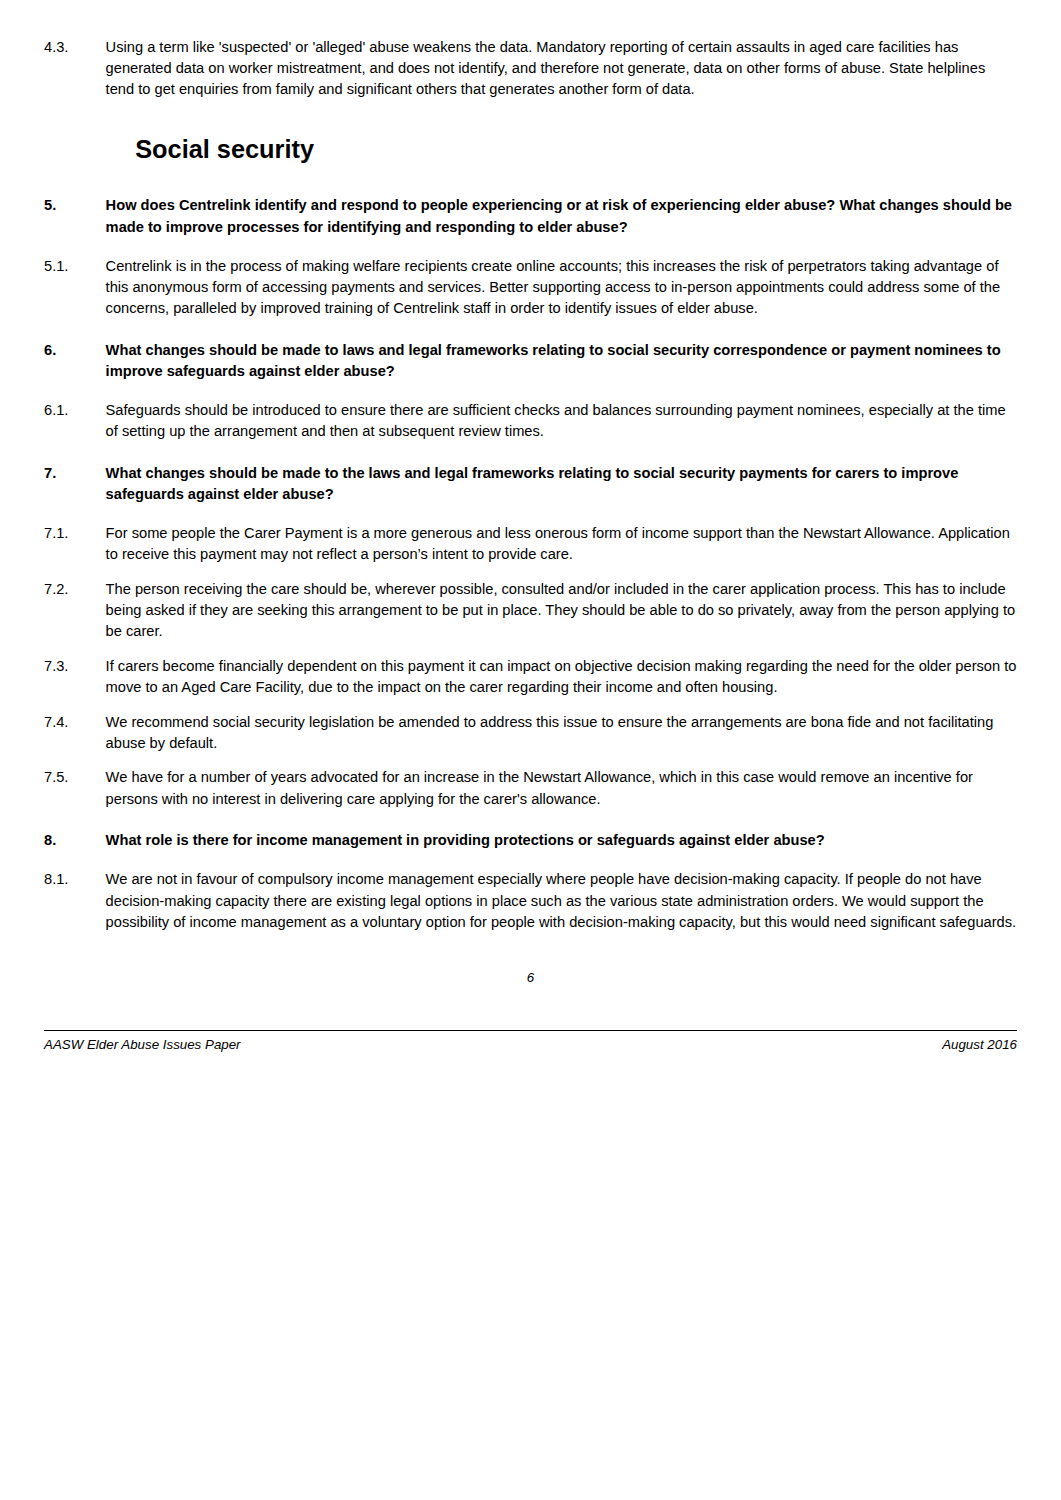4.3.
Using a term like 'suspected' or 'alleged' abuse weakens the data. Mandatory reporting of certain assaults in aged care facilities has generated data on worker mistreatment, and does not identify, and therefore not generate, data on other forms of abuse. State helplines tend to get enquiries from family and significant others that generates another form of data.
Social security
5.
How does Centrelink identify and respond to people experiencing or at risk of experiencing elder abuse? What changes should be made to improve processes for identifying and responding to elder abuse?
5.1.
Centrelink is in the process of making welfare recipients create online accounts; this increases the risk of perpetrators taking advantage of this anonymous form of accessing payments and services. Better supporting access to in-person appointments could address some of the concerns, paralleled by improved training of Centrelink staff in order to identify issues of elder abuse.
6.
What changes should be made to laws and legal frameworks relating to social security correspondence or payment nominees to improve safeguards against elder abuse?
6.1.
Safeguards should be introduced to ensure there are sufficient checks and balances surrounding payment nominees, especially at the time of setting up the arrangement and then at subsequent review times.
7.
What changes should be made to the laws and legal frameworks relating to social security payments for carers to improve safeguards against elder abuse?
7.1.
For some people the Carer Payment is a more generous and less onerous form of income support than the Newstart Allowance. Application to receive this payment may not reflect a person’s intent to provide care.
7.2.
The person receiving the care should be, wherever possible, consulted and/or included in the carer application process. This has to include being asked if they are seeking this arrangement to be put in place. They should be able to do so privately, away from the person applying to be carer.
7.3.
If carers become financially dependent on this payment it can impact on objective decision making regarding the need for the older person to move to an Aged Care Facility, due to the impact on the carer regarding their income and often housing.
7.4.
We recommend social security legislation be amended to address this issue to ensure the arrangements are bona fide and not facilitating abuse by default.
7.5.
We have for a number of years advocated for an increase in the Newstart Allowance, which in this case would remove an incentive for persons with no interest in delivering care applying for the carer's allowance.
8.
What role is there for income management in providing protections or safeguards against elder abuse?
8.1.
We are not in favour of compulsory income management especially where people have decision-making capacity. If people do not have decision-making capacity there are existing legal options in place such as the various state administration orders. We would support the possibility of income management as a voluntary option for people with decision-making capacity, but this would need significant safeguards.
6
AASW Elder Abuse Issues Paper August 2016